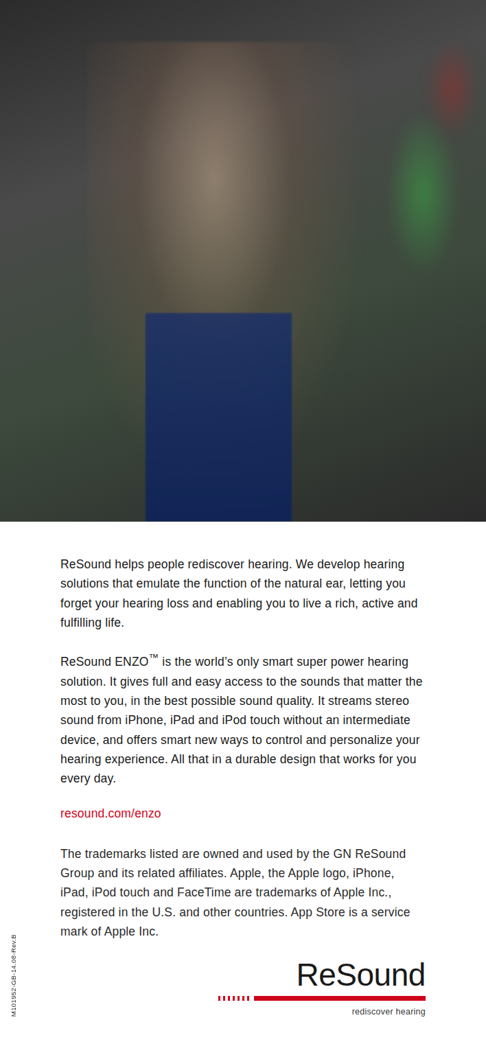ReSound helps people rediscover hearing. We develop hearing solutions that emulate the function of the natural ear, letting you forget your hearing loss and enabling you to live a rich, active and fulfilling life.
ReSound ENZO™ is the world’s only smart super power hearing solution. It gives full and easy access to the sounds that matter the most to you, in the best possible sound quality. It streams stereo sound from iPhone, iPad and iPod touch without an intermediate device, and offers smart new ways to control and personalize your hearing experience. All that in a durable design that works for you every day.
resound.com/enzo
The trademarks listed are owned and used by the GN ReSound Group and its related affiliates. Apple, the Apple logo, iPhone, iPad, iPod touch and FaceTime are trademarks of Apple Inc., registered in the U.S. and other countries. App Store is a service mark of Apple Inc.
ReSound
rediscover hearing
M101952-GB-14.08-Rev.B